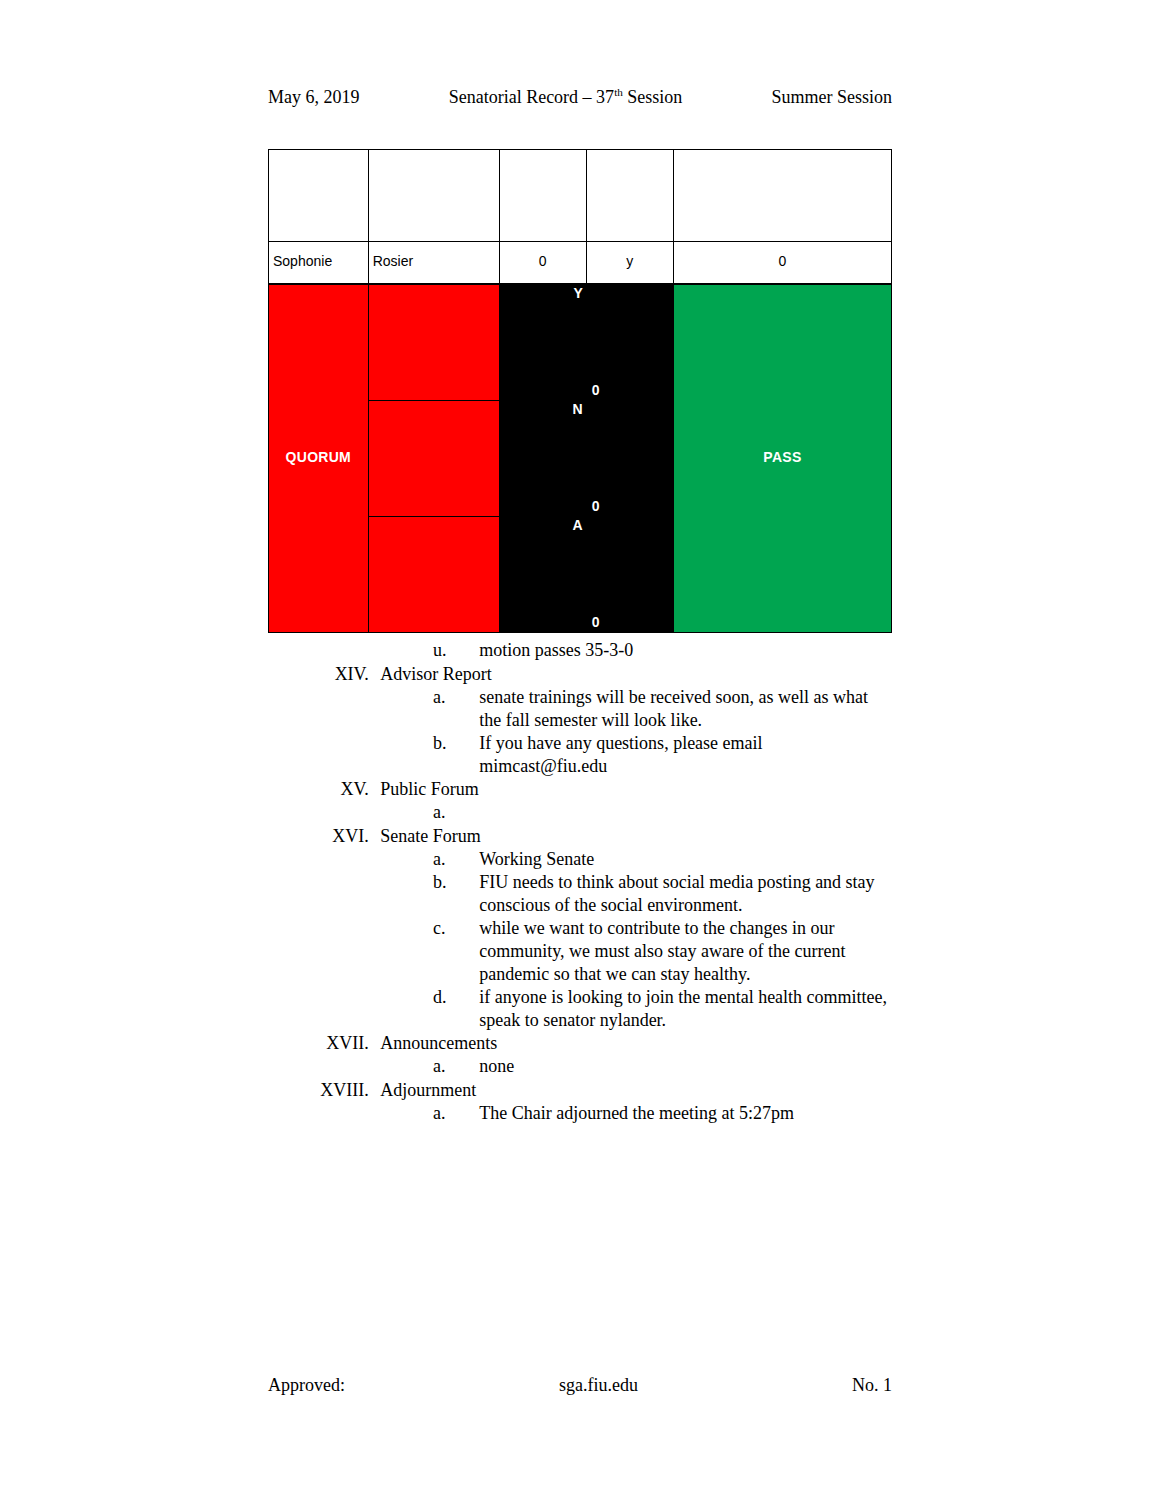May 6, 2019
Senatorial Record – 37th Session
Summer Session
| Sophonie | Rosier | 0 | y | 0 |
| QUORUM | | Y | 0 | PASS |
| | N | 0 |
| | A | 0 |
u. motion passes 35-3-0
XIV. Advisor Report
a. senate trainings will be received soon, as well as what the fall semester will look like.
b. If you have any questions, please email mimcast@fiu.edu
XV. Public Forum
a.
XVI. Senate Forum
a. Working Senate
b. FIU needs to think about social media posting and stay conscious of the social environment.
c. while we want to contribute to the changes in our community, we must also stay aware of the current pandemic so that we can stay healthy.
d. if anyone is looking to join the mental health committee, speak to senator nylander.
XVII. Announcements
a. none
XVIII. Adjournment
a. The Chair adjourned the meeting at 5:27pm
Approved:
sga.fiu.edu
No. 1